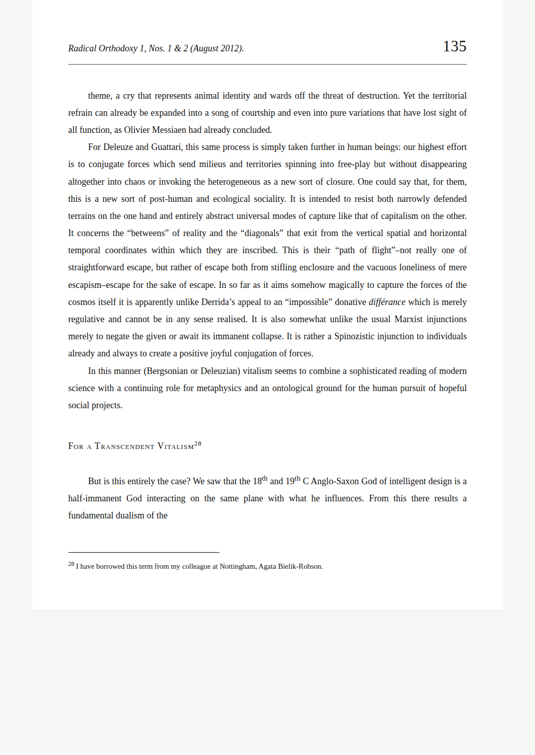Radical Orthodoxy 1, Nos. 1 & 2 (August 2012). 135
theme, a cry that represents animal identity and wards off the threat of destruction. Yet the territorial refrain can already be expanded into a song of courtship and even into pure variations that have lost sight of all function, as Olivier Messiaen had already concluded.
For Deleuze and Guattari, this same process is simply taken further in human beings: our highest effort is to conjugate forces which send milieus and territories spinning into free-play but without disappearing altogether into chaos or invoking the heterogeneous as a new sort of closure. One could say that, for them, this is a new sort of post-human and ecological sociality. It is intended to resist both narrowly defended terrains on the one hand and entirely abstract universal modes of capture like that of capitalism on the other. It concerns the “betweens” of reality and the “diagonals” that exit from the vertical spatial and horizontal temporal coordinates within which they are inscribed. This is their “path of flight”–not really one of straightforward escape, but rather of escape both from stifling enclosure and the vacuous loneliness of mere escapism–escape for the sake of escape. In so far as it aims somehow magically to capture the forces of the cosmos itself it is apparently unlike Derrida’s appeal to an “impossible” donative différance which is merely regulative and cannot be in any sense realised. It is also somewhat unlike the usual Marxist injunctions merely to negate the given or await its immanent collapse. It is rather a Spinozistic injunction to individuals already and always to create a positive joyful conjugation of forces.
In this manner (Bergsonian or Deleuzian) vitalism seems to combine a sophisticated reading of modern science with a continuing role for metaphysics and an ontological ground for the human pursuit of hopeful social projects.
For a Transcendent Vitalism28
But is this entirely the case? We saw that the 18th and 19th C Anglo-Saxon God of intelligent design is a half-immanent God interacting on the same plane with what he influences. From this there results a fundamental dualism of the
28 I have borrowed this term from my colleague at Nottingham, Agata Bielik-Robson.